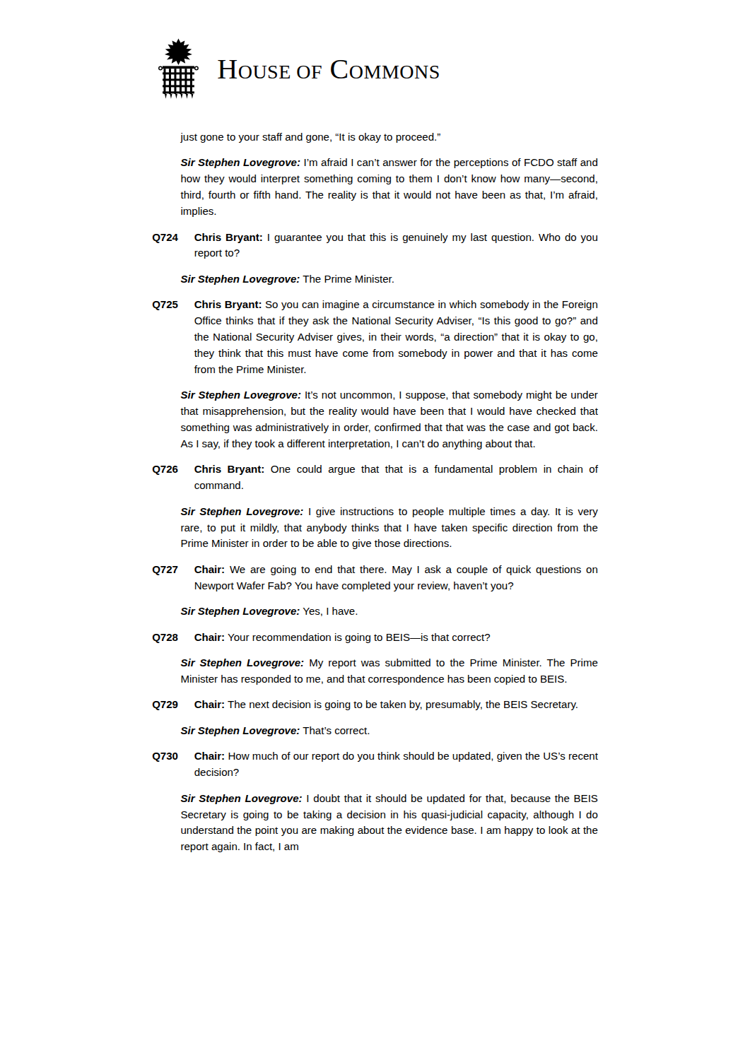HOUSE OF COMMONS
just gone to your staff and gone, “It is okay to proceed.”
Sir Stephen Lovegrove: I’m afraid I can’t answer for the perceptions of FCDO staff and how they would interpret something coming to them I don’t know how many—second, third, fourth or fifth hand. The reality is that it would not have been as that, I’m afraid, implies.
Q724
Chris Bryant: I guarantee you that this is genuinely my last question. Who do you report to?
Sir Stephen Lovegrove: The Prime Minister.
Q725
Chris Bryant: So you can imagine a circumstance in which somebody in the Foreign Office thinks that if they ask the National Security Adviser, “Is this good to go?” and the National Security Adviser gives, in their words, “a direction” that it is okay to go, they think that this must have come from somebody in power and that it has come from the Prime Minister.
Sir Stephen Lovegrove: It’s not uncommon, I suppose, that somebody might be under that misapprehension, but the reality would have been that I would have checked that something was administratively in order, confirmed that that was the case and got back. As I say, if they took a different interpretation, I can’t do anything about that.
Q726
Chris Bryant: One could argue that that is a fundamental problem in chain of command.
Sir Stephen Lovegrove: I give instructions to people multiple times a day. It is very rare, to put it mildly, that anybody thinks that I have taken specific direction from the Prime Minister in order to be able to give those directions.
Q727
Chair: We are going to end that there. May I ask a couple of quick questions on Newport Wafer Fab? You have completed your review, haven’t you?
Sir Stephen Lovegrove: Yes, I have.
Q728
Chair: Your recommendation is going to BEIS—is that correct?
Sir Stephen Lovegrove: My report was submitted to the Prime Minister. The Prime Minister has responded to me, and that correspondence has been copied to BEIS.
Q729
Chair: The next decision is going to be taken by, presumably, the BEIS Secretary.
Sir Stephen Lovegrove: That’s correct.
Q730
Chair: How much of our report do you think should be updated, given the US’s recent decision?
Sir Stephen Lovegrove: I doubt that it should be updated for that, because the BEIS Secretary is going to be taking a decision in his quasi-judicial capacity, although I do understand the point you are making about the evidence base. I am happy to look at the report again. In fact, I am